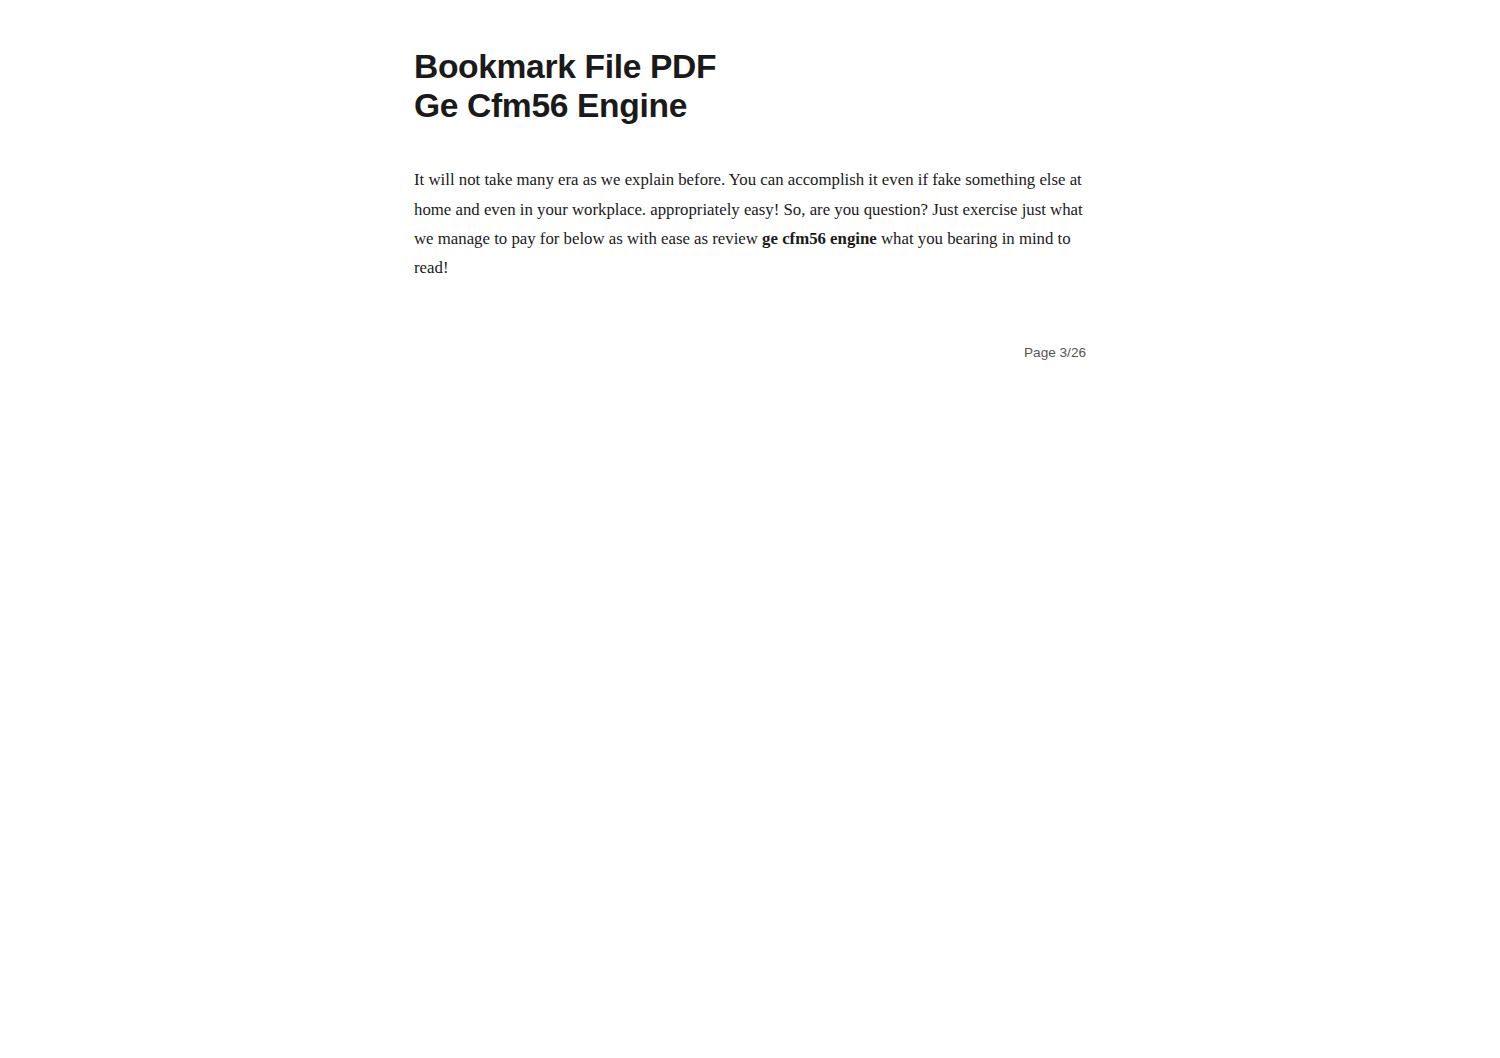Bookmark File PDF Ge Cfm56 Engine
It will not take many era as we explain before. You can accomplish it even if fake something else at home and even in your workplace. appropriately easy! So, are you question? Just exercise just what we manage to pay for below as with ease as review ge cfm56 engine what you bearing in mind to read!
Page 3/26